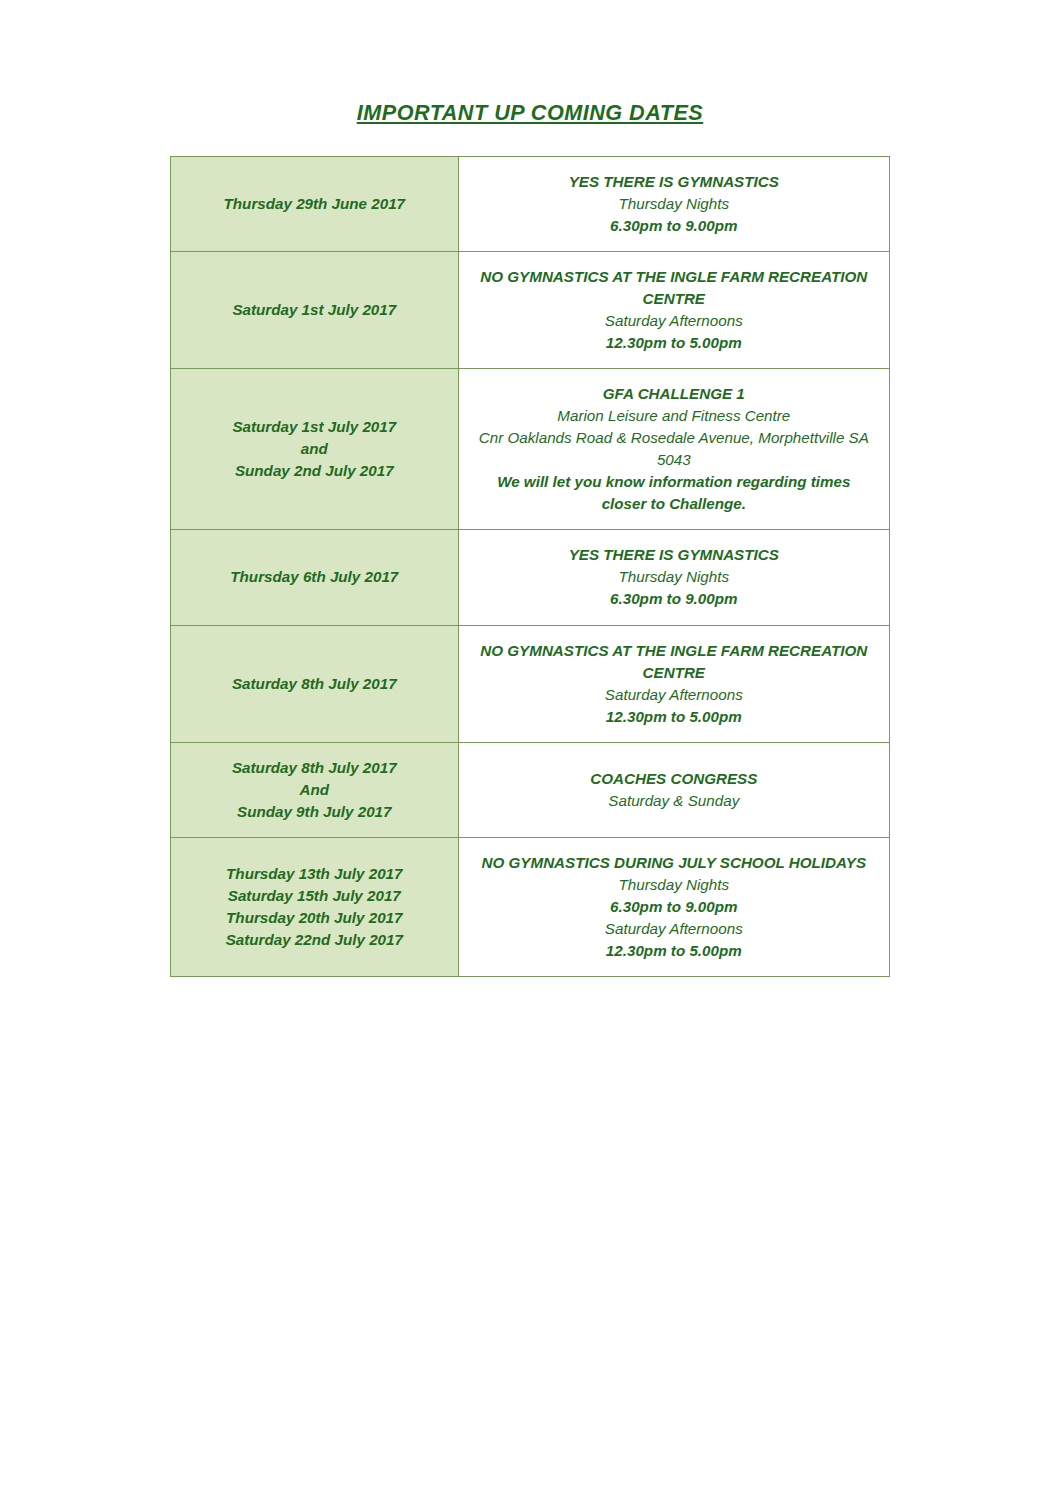IMPORTANT UP COMING DATES
| Thursday 29th June 2017 | YES THERE IS GYMNASTICS Thursday Nights 6.30pm to 9.00pm |
| Saturday 1st July 2017 | NO GYMNASTICS AT THE INGLE FARM RECREATION CENTRE Saturday Afternoons 12.30pm to 5.00pm |
| Saturday 1st July 2017 and Sunday 2nd July 2017 | GFA CHALLENGE 1 Marion Leisure and Fitness Centre Cnr Oaklands Road & Rosedale Avenue, Morphettville SA 5043 We will let you know information regarding times closer to Challenge. |
| Thursday 6th July 2017 | YES THERE IS GYMNASTICS Thursday Nights 6.30pm to 9.00pm |
| Saturday 8th July 2017 | NO GYMNASTICS AT THE INGLE FARM RECREATION CENTRE Saturday Afternoons 12.30pm to 5.00pm |
| Saturday 8th July 2017 And Sunday 9th July 2017 | COACHES CONGRESS Saturday & Sunday |
| Thursday 13th July 2017 Saturday 15th July 2017 Thursday 20th July 2017 Saturday 22nd July 2017 | NO GYMNASTICS DURING JULY SCHOOL HOLIDAYS Thursday Nights 6.30pm to 9.00pm Saturday Afternoons 12.30pm to 5.00pm |